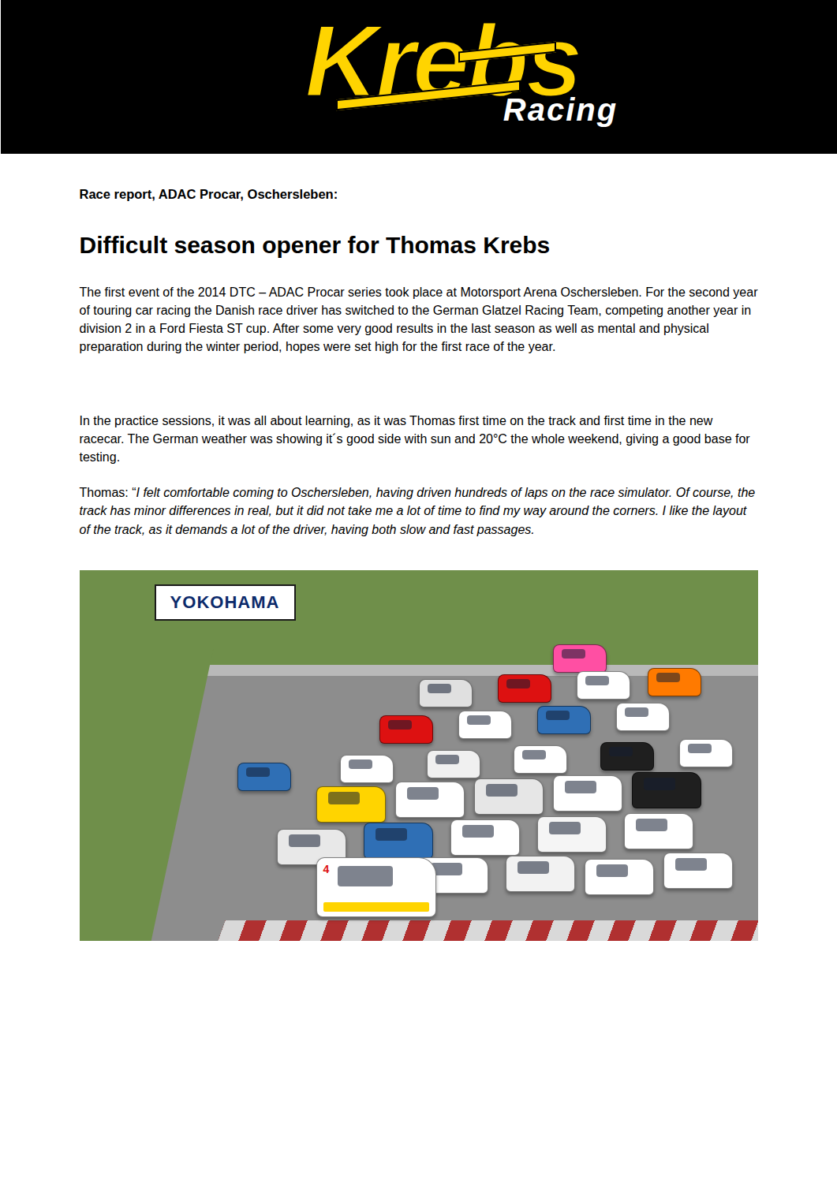Krebs
Racing
Race report, ADAC Procar, Oschersleben:
Difficult season opener for Thomas Krebs
The first event of the 2014 DTC – ADAC Procar series took place at Motorsport Arena Oschersleben. For the second year of touring car racing the Danish race driver has switched to the German Glatzel Racing Team, competing another year in division 2 in a Ford Fiesta ST cup. After some very good results in the last season as well as mental and physical preparation during the winter period, hopes were set high for the first race of the year.
In the practice sessions, it was all about learning, as it was Thomas first time on the track and first time in the new racecar. The German weather was showing it´s good side with sun and 20°C the whole weekend, giving a good base for testing.
Thomas: “I felt comfortable coming to Oschersleben, having driven hundreds of laps on the race simulator. Of course, the track has minor differences in real, but it did not take me a lot of time to find my way around the corners. I like the layout of the track, as it demands a lot of the driver, having both slow and fast passages.
YOKOHAMA
4